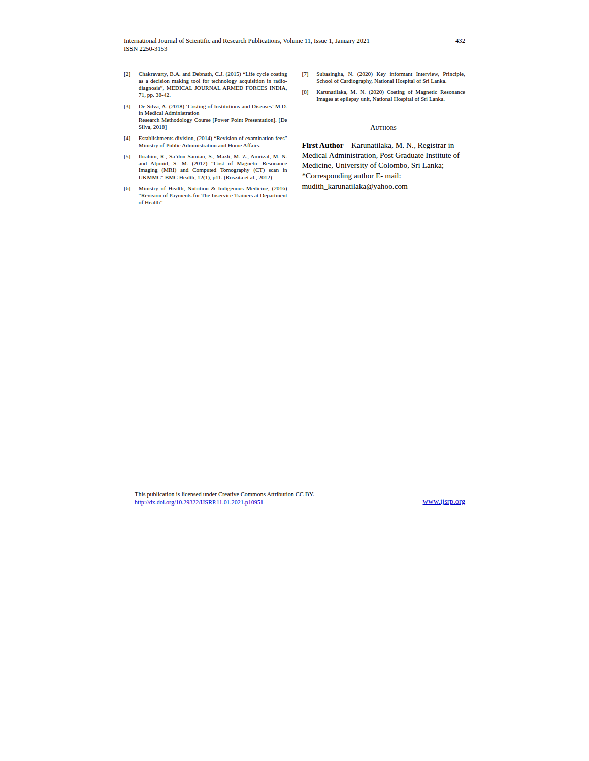432 International Journal of Scientific and Research Publications, Volume 11, Issue 1, January 2021 ISSN 2250-3153
[2] Chakravarty, B.A. and Debnath, C.J. (2015) “Life cycle costing as a decision making tool for technology acquisition in radio-diagnosis”, MEDICAL JOURNAL ARMED FORCES INDIA, 71, pp. 38-42.
[3] De Silva, A. (2018) ‘Costing of Institutions and Diseases’ M.D. in Medical Administration
Research Methodology Course [Power Point Presentation]. [De Silva, 2018]
[4] Establishments division, (2014) “Revision of examination fees” Ministry of Public Administration and Home Affairs.
[5] Ibrahim, R., Sa’don Samian, S., Mazli, M. Z., Amrizal, M. N. and Aljunid, S. M. (2012) “Cost of Magnetic Resonance Imaging (MRI) and Computed Tomography (CT) scan in UKMMC” BMC Health, 12(1), p11. (Roszita et al., 2012)
[6] Ministry of Health, Nutrition & Indigenous Medicine, (2016) “Revision of Payments for The Inservice Trainers at Department of Health”
[7] Subasingha, N. (2020) Key informant Interview, Principle, School of Cardiography, National Hospital of Sri Lanka.
[8] Karunatilaka, M. N. (2020) Costing of Magnetic Resonance Images at epilepsy unit, National Hospital of Sri Lanka.
Authors
First Author – Karunatilaka, M. N., Registrar in Medical Administration, Post Graduate Institute of Medicine, University of Colombo, Sri Lanka; *Corresponding author E- mail: mudith_karunatilaka@yahoo.com
This publication is licensed under Creative Commons Attribution CC BY. http://dx.doi.org/10.29322/IJSRP.11.01.2021.p10951 www.ijsrp.org